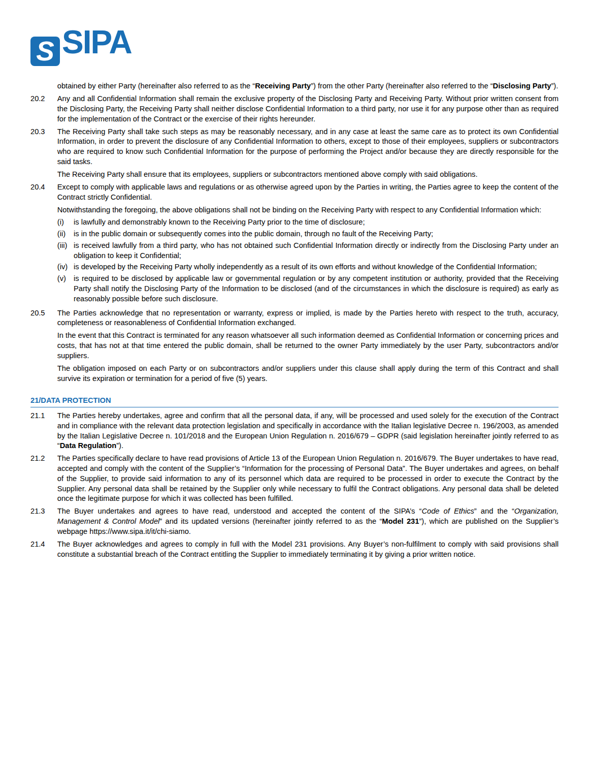SSIPA
obtained by either Party (hereinafter also referred to as the “Receiving Party”) from the other Party (hereinafter also referred to the “Disclosing Party”).
20.2
Any and all Confidential Information shall remain the exclusive property of the Disclosing Party and Receiving Party. Without prior written consent from the Disclosing Party, the Receiving Party shall neither disclose Confidential Information to a third party, nor use it for any purpose other than as required for the implementation of the Contract or the exercise of their rights hereunder.
20.3
The Receiving Party shall take such steps as may be reasonably necessary, and in any case at least the same care as to protect its own Confidential Information, in order to prevent the disclosure of any Confidential Information to others, except to those of their employees, suppliers or subcontractors who are required to know such Confidential Information for the purpose of performing the Project and/or because they are directly responsible for the said tasks.
The Receiving Party shall ensure that its employees, suppliers or subcontractors mentioned above comply with said obligations.
20.4
Except to comply with applicable laws and regulations or as otherwise agreed upon by the Parties in writing, the Parties agree to keep the content of the Contract strictly Confidential.
Notwithstanding the foregoing, the above obligations shall not be binding on the Receiving Party with respect to any Confidential Information which:
(i) is lawfully and demonstrably known to the Receiving Party prior to the time of disclosure;
(ii) is in the public domain or subsequently comes into the public domain, through no fault of the Receiving Party;
(iii) is received lawfully from a third party, who has not obtained such Confidential Information directly or indirectly from the Disclosing Party under an obligation to keep it Confidential;
(iv) is developed by the Receiving Party wholly independently as a result of its own efforts and without knowledge of the Confidential Information;
(v) is required to be disclosed by applicable law or governmental regulation or by any competent institution or authority, provided that the Receiving Party shall notify the Disclosing Party of the Information to be disclosed (and of the circumstances in which the disclosure is required) as early as reasonably possible before such disclosure.
20.5
The Parties acknowledge that no representation or warranty, express or implied, is made by the Parties hereto with respect to the truth, accuracy, completeness or reasonableness of Confidential Information exchanged.
In the event that this Contract is terminated for any reason whatsoever all such information deemed as Confidential Information or concerning prices and costs, that has not at that time entered the public domain, shall be returned to the owner Party immediately by the user Party, subcontractors and/or suppliers.
The obligation imposed on each Party or on subcontractors and/or suppliers under this clause shall apply during the term of this Contract and shall survive its expiration or termination for a period of five (5) years.
21/DATA PROTECTION
21.1
The Parties hereby undertakes, agree and confirm that all the personal data, if any, will be processed and used solely for the execution of the Contract and in compliance with the relevant data protection legislation and specifically in accordance with the Italian legislative Decree n. 196/2003, as amended by the Italian Legislative Decree n. 101/2018 and the European Union Regulation n. 2016/679 – GDPR (said legislation hereinafter jointly referred to as “Data Regulation”).
21.2
The Parties specifically declare to have read provisions of Article 13 of the European Union Regulation n. 2016/679. The Buyer undertakes to have read, accepted and comply with the content of the Supplier’s “Information for the processing of Personal Data”. The Buyer undertakes and agrees, on behalf of the Supplier, to provide said information to any of its personnel which data are required to be processed in order to execute the Contract by the Supplier. Any personal data shall be retained by the Supplier only while necessary to fulfil the Contract obligations. Any personal data shall be deleted once the legitimate purpose for which it was collected has been fulfilled.
21.3
The Buyer undertakes and agrees to have read, understood and accepted the content of the SIPA’s “Code of Ethics” and the “Organization, Management & Control Model” and its updated versions (hereinafter jointly referred to as the “Model 231”), which are published on the Supplier’s webpage https://www.sipa.it/it/chi-siamo.
21.4
The Buyer acknowledges and agrees to comply in full with the Model 231 provisions. Any Buyer’s non-fulfilment to comply with said provisions shall constitute a substantial breach of the Contract entitling the Supplier to immediately terminating it by giving a prior written notice.